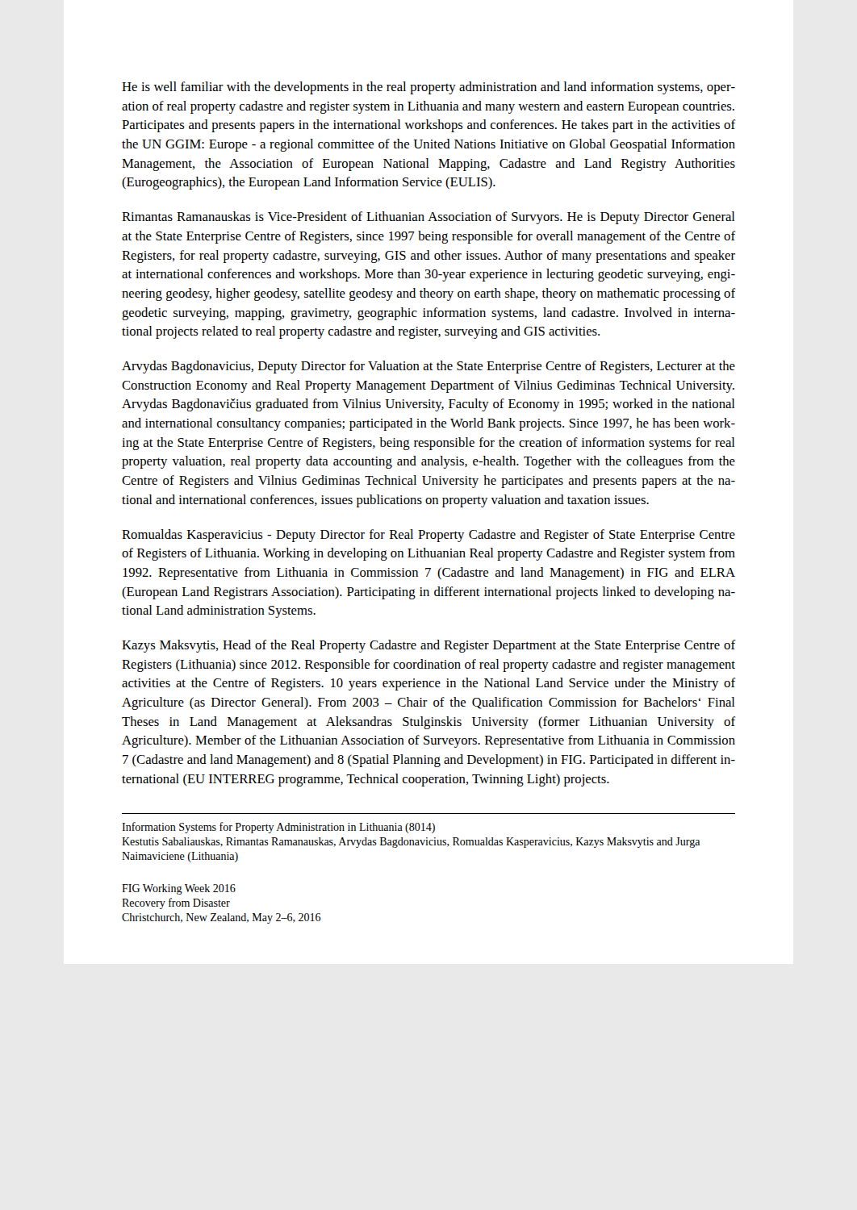He is well familiar with the developments in the real property administration and land information systems, operation of real property cadastre and register system in Lithuania and many western and eastern European countries. Participates and presents papers in the international workshops and conferences. He takes part in the activities of the UN GGIM: Europe - a regional committee of the United Nations Initiative on Global Geospatial Information Management, the Association of European National Mapping, Cadastre and Land Registry Authorities (Eurogeographics), the European Land Information Service (EULIS).
Rimantas Ramanauskas is Vice-President of Lithuanian Association of Survyors. He is Deputy Director General at the State Enterprise Centre of Registers, since 1997 being responsible for overall management of the Centre of Registers, for real property cadastre, surveying, GIS and other issues. Author of many presentations and speaker at international conferences and workshops. More than 30-year experience in lecturing geodetic surveying, engineering geodesy, higher geodesy, satellite geodesy and theory on earth shape, theory on mathematic processing of geodetic surveying, mapping, gravimetry, geographic information systems, land cadastre. Involved in international projects related to real property cadastre and register, surveying and GIS activities.
Arvydas Bagdonavicius, Deputy Director for Valuation at the State Enterprise Centre of Registers, Lecturer at the Construction Economy and Real Property Management Department of Vilnius Gediminas Technical University. Arvydas Bagdonavičius graduated from Vilnius University, Faculty of Economy in 1995; worked in the national and international consultancy companies; participated in the World Bank projects. Since 1997, he has been working at the State Enterprise Centre of Registers, being responsible for the creation of information systems for real property valuation, real property data accounting and analysis, e-health. Together with the colleagues from the Centre of Registers and Vilnius Gediminas Technical University he participates and presents papers at the national and international conferences, issues publications on property valuation and taxation issues.
Romualdas Kasperavicius - Deputy Director for Real Property Cadastre and Register of State Enterprise Centre of Registers of Lithuania. Working in developing on Lithuanian Real property Cadastre and Register system from 1992. Representative from Lithuania in Commission 7 (Cadastre and land Management) in FIG and ELRA (European Land Registrars Association). Participating in different international projects linked to developing national Land administration Systems.
Kazys Maksvytis, Head of the Real Property Cadastre and Register Department at the State Enterprise Centre of Registers (Lithuania) since 2012. Responsible for coordination of real property cadastre and register management activities at the Centre of Registers. 10 years experience in the National Land Service under the Ministry of Agriculture (as Director General). From 2003 – Chair of the Qualification Commission for Bachelors‘ Final Theses in Land Management at Aleksandras Stulginskis University (former Lithuanian University of Agriculture). Member of the Lithuanian Association of Surveyors. Representative from Lithuania in Commission 7 (Cadastre and land Management) and 8 (Spatial Planning and Development) in FIG. Participated in different international (EU INTERREG programme, Technical cooperation, Twinning Light) projects.
Information Systems for Property Administration in Lithuania (8014)
Kestutis Sabaliauskas, Rimantas Ramanauskas, Arvydas Bagdonavicius, Romualdas Kasperavicius, Kazys Maksvytis and Jurga Naimaviciene (Lithuania)
FIG Working Week 2016
Recovery from Disaster
Christchurch, New Zealand, May 2–6, 2016